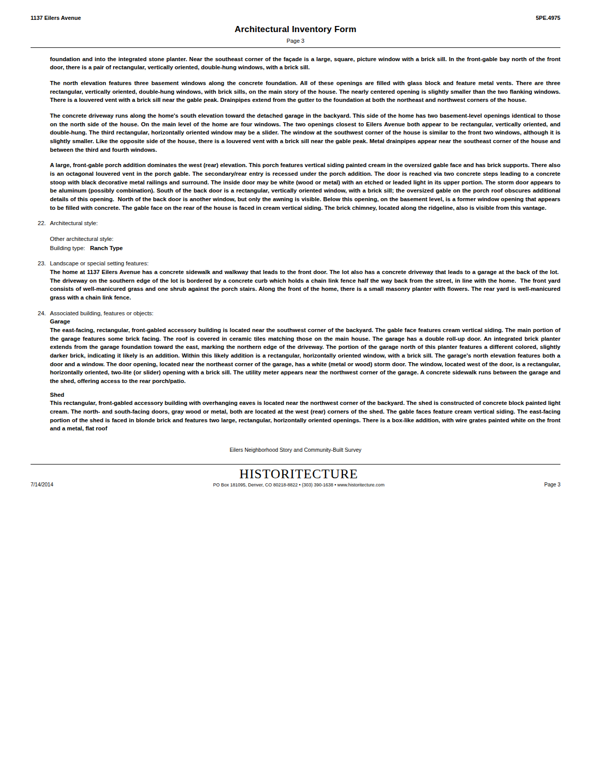1137 Eilers Avenue 5PE.4975
Architectural Inventory Form
Page 3
foundation and into the integrated stone planter. Near the southeast corner of the façade is a large, square, picture window with a brick sill. In the front-gable bay north of the front door, there is a pair of rectangular, vertically oriented, double-hung windows, with a brick sill.
The north elevation features three basement windows along the concrete foundation. All of these openings are filled with glass block and feature metal vents. There are three rectangular, vertically oriented, double-hung windows, with brick sills, on the main story of the house. The nearly centered opening is slightly smaller than the two flanking windows. There is a louvered vent with a brick sill near the gable peak. Drainpipes extend from the gutter to the foundation at both the northeast and northwest corners of the house.
The concrete driveway runs along the home's south elevation toward the detached garage in the backyard. This side of the home has two basement-level openings identical to those on the north side of the house. On the main level of the home are four windows. The two openings closest to Eilers Avenue both appear to be rectangular, vertically oriented, and double-hung. The third rectangular, horizontally oriented window may be a slider. The window at the southwest corner of the house is similar to the front two windows, although it is slightly smaller. Like the opposite side of the house, there is a louvered vent with a brick sill near the gable peak. Metal drainpipes appear near the southeast corner of the house and between the third and fourth windows.
A large, front-gable porch addition dominates the west (rear) elevation. This porch features vertical siding painted cream in the oversized gable face and has brick supports. There also is an octagonal louvered vent in the porch gable. The secondary/rear entry is recessed under the porch addition. The door is reached via two concrete steps leading to a concrete stoop with black decorative metal railings and surround. The inside door may be white (wood or metal) with an etched or leaded light in its upper portion. The storm door appears to be aluminum (possibly combination). South of the back door is a rectangular, vertically oriented window, with a brick sill; the oversized gable on the porch roof obscures additional details of this opening. North of the back door is another window, but only the awning is visible. Below this opening, on the basement level, is a former window opening that appears to be filled with concrete. The gable face on the rear of the house is faced in cream vertical siding. The brick chimney, located along the ridgeline, also is visible from this vantage.
22. Architectural style:
Other architectural style:
Building type: Ranch Type
23. Landscape or special setting features:
The home at 1137 Eilers Avenue has a concrete sidewalk and walkway that leads to the front door. The lot also has a concrete driveway that leads to a garage at the back of the lot. The driveway on the southern edge of the lot is bordered by a concrete curb which holds a chain link fence half the way back from the street, in line with the home. The front yard consists of well-manicured grass and one shrub against the porch stairs. Along the front of the home, there is a small masonry planter with flowers. The rear yard is well-manicured grass with a chain link fence.
24. Associated building, features or objects:
Garage
The east-facing, rectangular, front-gabled accessory building is located near the southwest corner of the backyard. The gable face features cream vertical siding. The main portion of the garage features some brick facing. The roof is covered in ceramic tiles matching those on the main house. The garage has a double roll-up door. An integrated brick planter extends from the garage foundation toward the east, marking the northern edge of the driveway. The portion of the garage north of this planter features a different colored, slightly darker brick, indicating it likely is an addition. Within this likely addition is a rectangular, horizontally oriented window, with a brick sill. The garage's north elevation features both a door and a window. The door opening, located near the northeast corner of the garage, has a white (metal or wood) storm door. The window, located west of the door, is a rectangular, horizontally oriented, two-lite (or slider) opening with a brick sill. The utility meter appears near the northwest corner of the garage. A concrete sidewalk runs between the garage and the shed, offering access to the rear porch/patio.
Shed
This rectangular, front-gabled accessory building with overhanging eaves is located near the northwest corner of the backyard. The shed is constructed of concrete block painted light cream. The north- and south-facing doors, gray wood or metal, both are located at the west (rear) corners of the shed. The gable faces feature cream vertical siding. The east-facing portion of the shed is faced in blonde brick and features two large, rectangular, horizontally oriented openings. There is a box-like addition, with wire grates painted white on the front and a metal, flat roof
Eilers Neighborhood Story and Community-Built Survey
7/14/2014
HISTORITECTURE
PO Box 181095, Denver, CO 80218-8822 • (303) 390-1638 • www.historitecture.com
Page 3